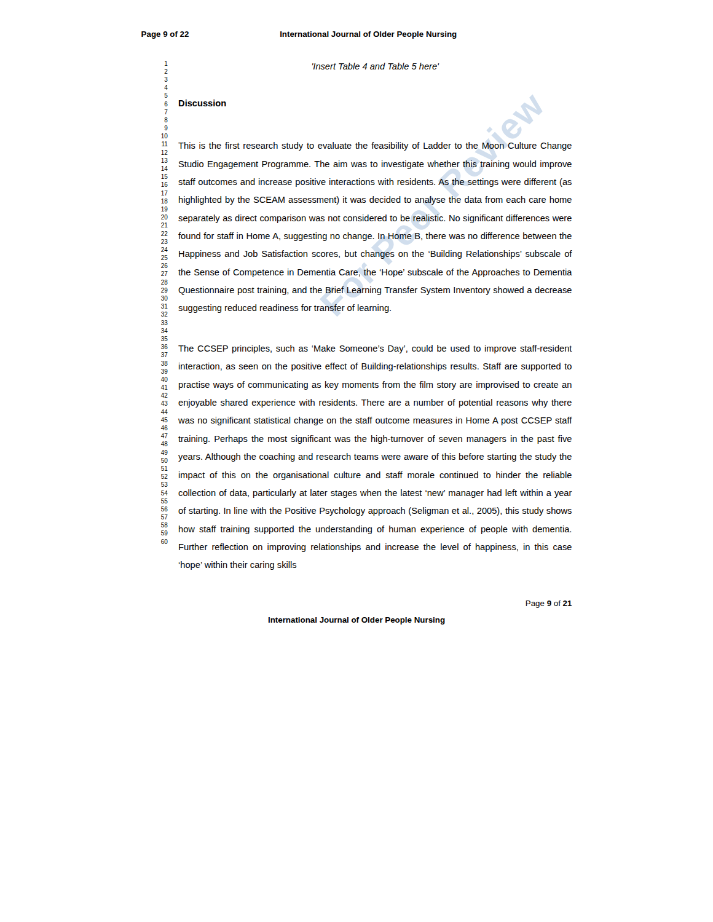Page 9 of 22
International Journal of Older People Nursing
For Peer Review
1
2
3
4
5
6
7
8
9
10
11
12
13
14
15
16
17
18
19
20
21
22
23
24
25
26
27
28
29
30
31
32
33
34
35
36
37
38
39
40
41
42
43
44
45
46
47
48
49
50
51
52
53
54
55
56
57
58
59
60
'Insert Table 4 and Table 5 here'
Discussion
This is the first research study to evaluate the feasibility of Ladder to the Moon Culture Change Studio Engagement Programme. The aim was to investigate whether this training would improve staff outcomes and increase positive interactions with residents. As the settings were different (as highlighted by the SCEAM assessment) it was decided to analyse the data from each care home separately as direct comparison was not considered to be realistic. No significant differences were found for staff in Home A, suggesting no change. In Home B, there was no difference between the Happiness and Job Satisfaction scores, but changes on the ‘Building Relationships’ subscale of the Sense of Competence in Dementia Care, the ‘Hope’ subscale of the Approaches to Dementia Questionnaire post training, and the Brief Learning Transfer System Inventory showed a decrease suggesting reduced readiness for transfer of learning.
The CCSEP principles, such as ‘Make Someone’s Day’, could be used to improve staff-resident interaction, as seen on the positive effect of Building-relationships results. Staff are supported to practise ways of communicating as key moments from the film story are improvised to create an enjoyable shared experience with residents. There are a number of potential reasons why there was no significant statistical change on the staff outcome measures in Home A post CCSEP staff training. Perhaps the most significant was the high-turnover of seven managers in the past five years. Although the coaching and research teams were aware of this before starting the study the impact of this on the organisational culture and staff morale continued to hinder the reliable collection of data, particularly at later stages when the latest ‘new’ manager had left within a year of starting. In line with the Positive Psychology approach (Seligman et al., 2005), this study shows how staff training supported the understanding of human experience of people with dementia. Further reflection on improving relationships and increase the level of happiness, in this case ‘hope’ within their caring skills
Page 9 of 21
International Journal of Older People Nursing